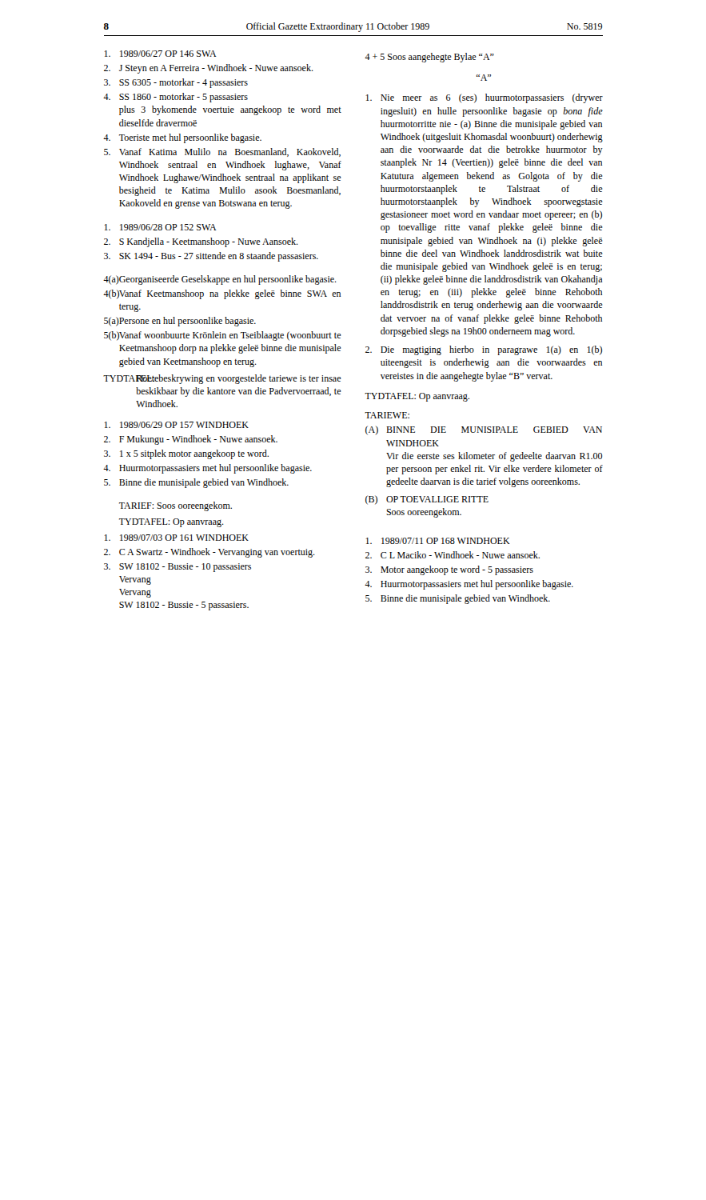8 Official Gazette Extraordinary 11 October 1989 No. 5819
1. 1989/06/27 OP 146 SWA
2. J Steyn en A Ferreira - Windhoek - Nuwe aansoek.
3. SS 6305 - motorkar - 4 passasiers
4. SS 1860 - motorkar - 5 passasiers
plus 3 bykomende voertuie aangekoop te word met dieselfde dravermoë
4. Toeriste met hul persoonlike bagasie.
5. Vanaf Katima Mulilo na Boesmanland, Kaokoveld, Windhoek sentraal en Windhoek lughawe, Vanaf Windhoek Lughawe/Windhoek sentraal na applikant se besigheid te Katima Mulilo asook Boesmanland, Kaokoveld en grense van Botswana en terug.
1. 1989/06/28 OP 152 SWA
2. S Kandjella - Keetmanshoop - Nuwe Aansoek.
3. SK 1494 - Bus - 27 sittende en 8 staande passasiers.
4(a) Georganiseerde Geselskappe en hul persoonlike bagasie.
4(b) Vanaf Keetmanshoop na plekke geleë binne SWA en terug.
5(a) Persone en hul persoonlike bagasie.
5(b) Vanaf woonbuurte Krönlein en Tseiblaagte (woonbuurt te Keetmanshoop dorp na plekke geleë binne die munisipale gebied van Keetmanshoop en terug.
TYDTAFEL: Roetebeskrywing en voorgestelde tariewe is ter insae beskikbaar by die kantore van die Padvervoerraad, te Windhoek.
1. 1989/06/29 OP 157 WINDHOEK
2. F Mukungu - Windhoek - Nuwe aansoek.
3. 1 x 5 sitplek motor aangekoop te word.
4. Huurmotorpassasiers met hul persoonlike bagasie.
5. Binne die munisipale gebied van Windhoek.
TARIEF: Soos ooreengekom.
TYDTAFEL: Op aanvraag.
1. 1989/07/03 OP 161 WINDHOEK
2. C A Swartz - Windhoek - Vervanging van voertuig.
3. SW 18102 - Bussie - 10 passasiers
Vervang
Vervang
SW 18102 - Bussie - 5 passasiers.
4 + 5 Soos aangehegte Bylae “A”
“A”
1. Nie meer as 6 (ses) huurmotorpassasiers (drywer ingesluit) en hulle persoonlike bagasie op bona fide huurmotorritte nie - (a) Binne die munisipale gebied van Windhoek (uitgesluit Khomasdal woonbuurt) onderhewig aan die voorwaarde dat die betrokke huurmotor by staanplek Nr 14 (Veertien)) geleë binne die deel van Katutura algemeen bekend as Golgota of by die huurmotorstaanplek te Talstraat of die huurmotorstaanplek by Windhoek spoorwegstasie gestasioneer moet word en vandaar moet opereer; en (b) op toevallige ritte vanaf plekke geleë binne die munisipale gebied van Windhoek na (i) plekke geleë binne die deel van Windhoek landdrosdistrik wat buite die munisipale gebied van Windhoek geleë is en terug; (ii) plekke geleë binne die landdrosdistrik van Okahandja en terug; en (iii) plekke geleë binne Rehoboth landdrosdistrik en terug onderhewig aan die voorwaarde dat vervoer na of vanaf plekke geleë binne Rehoboth dorpsgebied slegs na 19h00 onderneem mag word.
2. Die magtiging hierbo in paragrawe 1(a) en 1(b) uiteengesit is onderhewig aan die voorwaardes en vereistes in die aangehegte bylae “B” vervat.
TYDTAFEL: Op aanvraag.
TARIEWE:
(A) BINNE DIE MUNISIPALE GEBIED VAN WINDHOEK
Vir die eerste ses kilometer of gedeelte daarvan R1.00 per persoon per enkel rit. Vir elke verdere kilometer of gedeelte daarvan is die tarief volgens ooreenkoms.
(B) OP TOEVALLIGE RITTE
Soos ooreengekom.
1. 1989/07/11 OP 168 WINDHOEK
2. C L Maciko - Windhoek - Nuwe aansoek.
3. Motor aangekoop te word - 5 passasiers
4. Huurmotorpassasiers met hul persoonlike bagasie.
5. Binne die munisipale gebied van Windhoek.